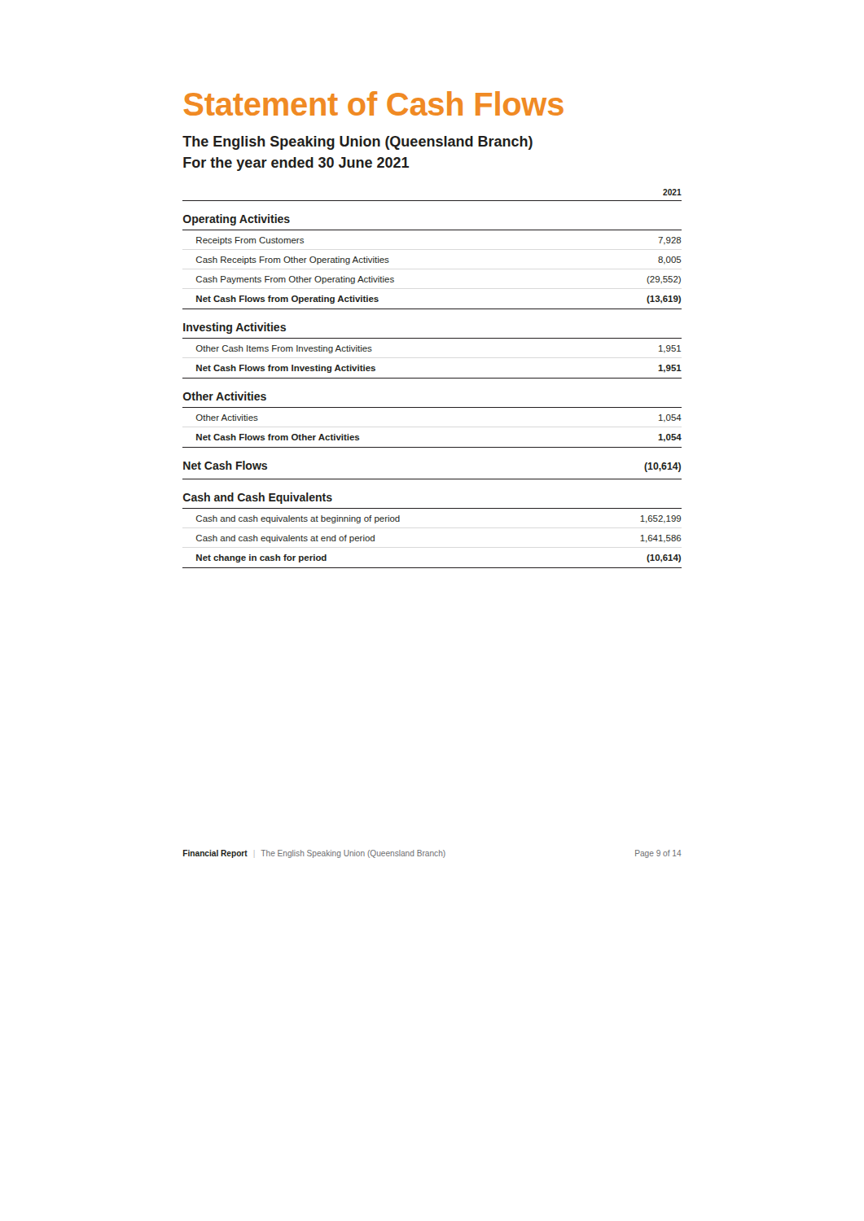Statement of Cash Flows
The English Speaking Union (Queensland Branch)
For the year ended 30 June 2021
| | 2021 |
| --- | --- |
| Operating Activities |
| Receipts From Customers | 7,928 |
| Cash Receipts From Other Operating Activities | 8,005 |
| Cash Payments From Other Operating Activities | (29,552) |
| Net Cash Flows from Operating Activities | (13,619) |
| Investing Activities |
| Other Cash Items From Investing Activities | 1,951 |
| Net Cash Flows from Investing Activities | 1,951 |
| Other Activities |
| Other Activities | 1,054 |
| Net Cash Flows from Other Activities | 1,054 |
| Net Cash Flows | (10,614) |
| Cash and Cash Equivalents |
| Cash and cash equivalents at beginning of period | 1,652,199 |
| Cash and cash equivalents at end of period | 1,641,586 |
| Net change in cash for period | (10,614) |
Financial Report|The English Speaking Union (Queensland Branch)
Page 9 of 14